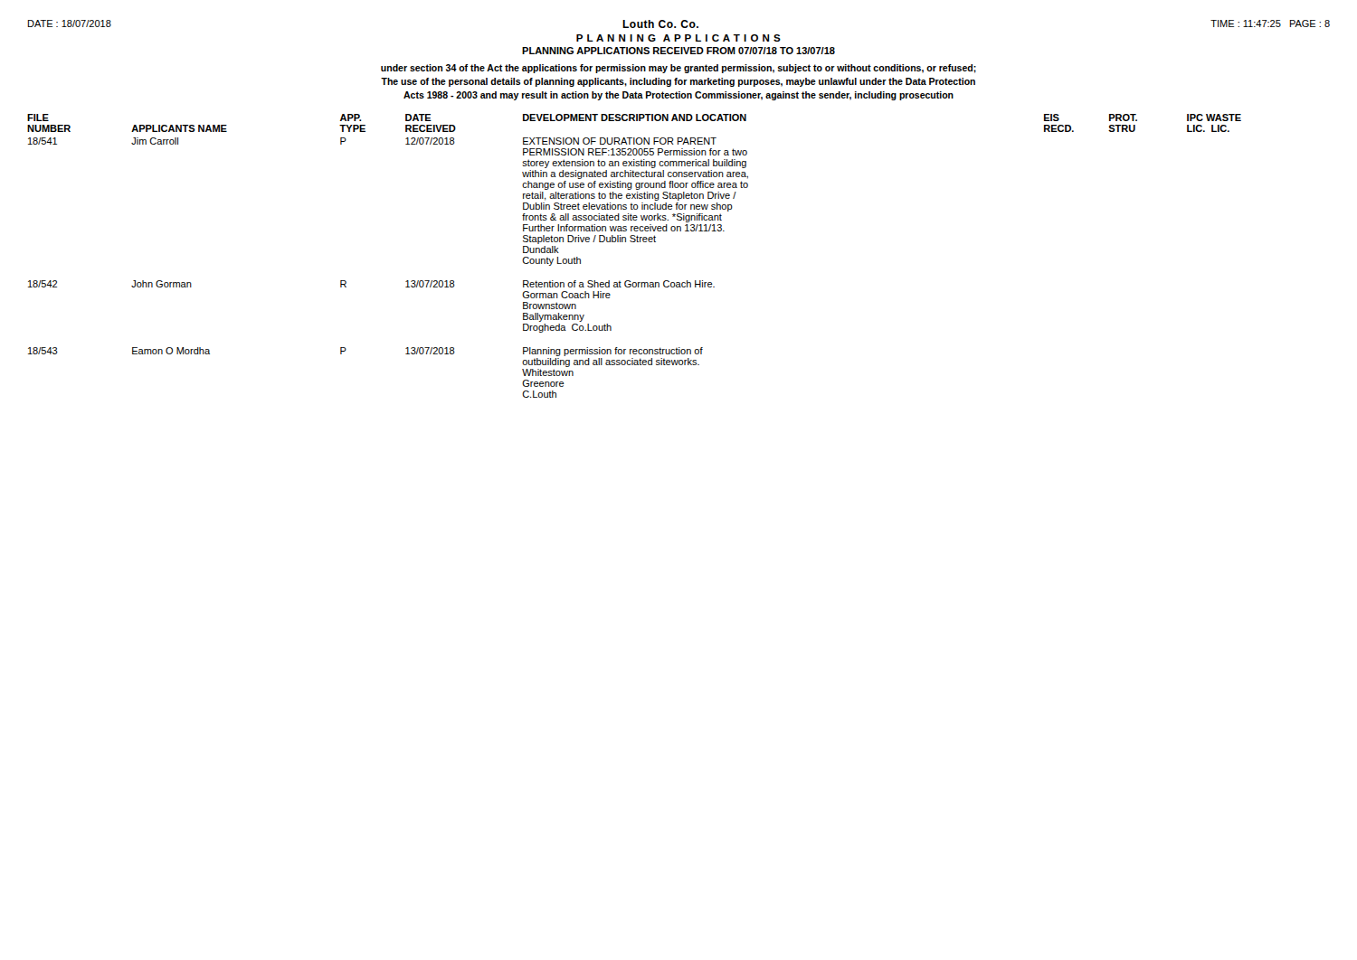DATE : 18/07/2018
Louth Co. Co.
TIME : 11:47:25 PAGE : 8
P L A N N I N G A P P L I C A T I O N S
PLANNING APPLICATIONS RECEIVED FROM 07/07/18 TO 13/07/18
under section 34 of the Act the applications for permission may be granted permission, subject to or without conditions, or refused;
The use of the personal details of planning applicants, including for marketing purposes, maybe unlawful under the Data Protection
Acts 1988 - 2003 and may result in action by the Data Protection Commissioner, against the sender, including prosecution
| FILE NUMBER | APPLICANTS NAME | APP. TYPE | DATE RECEIVED | DEVELOPMENT DESCRIPTION AND LOCATION | EIS RECD. | PROT. STRU | IPC WASTE LIC. LIC. |
| --- | --- | --- | --- | --- | --- | --- | --- |
| 18/541 | Jim Carroll | P | 12/07/2018 | EXTENSION OF DURATION FOR PARENT PERMISSION REF:13520055 Permission for a two storey extension to an existing commerical building within a designated architectural conservation area, change of use of existing ground floor office area to retail, alterations to the existing Stapleton Drive / Dublin Street elevations to include for new shop fronts & all associated site works. *Significant Further Information was received on 13/11/13. Stapleton Drive / Dublin Street Dundalk County Louth | | | |
| 18/542 | John Gorman | R | 13/07/2018 | Retention of a Shed at Gorman Coach Hire. Gorman Coach Hire Brownstown Ballymakenny Drogheda Co.Louth | | | |
| 18/543 | Eamon O Mordha | P | 13/07/2018 | Planning permission for reconstruction of outbuilding and all associated siteworks. Whitestown Greenore C.Louth | | | |